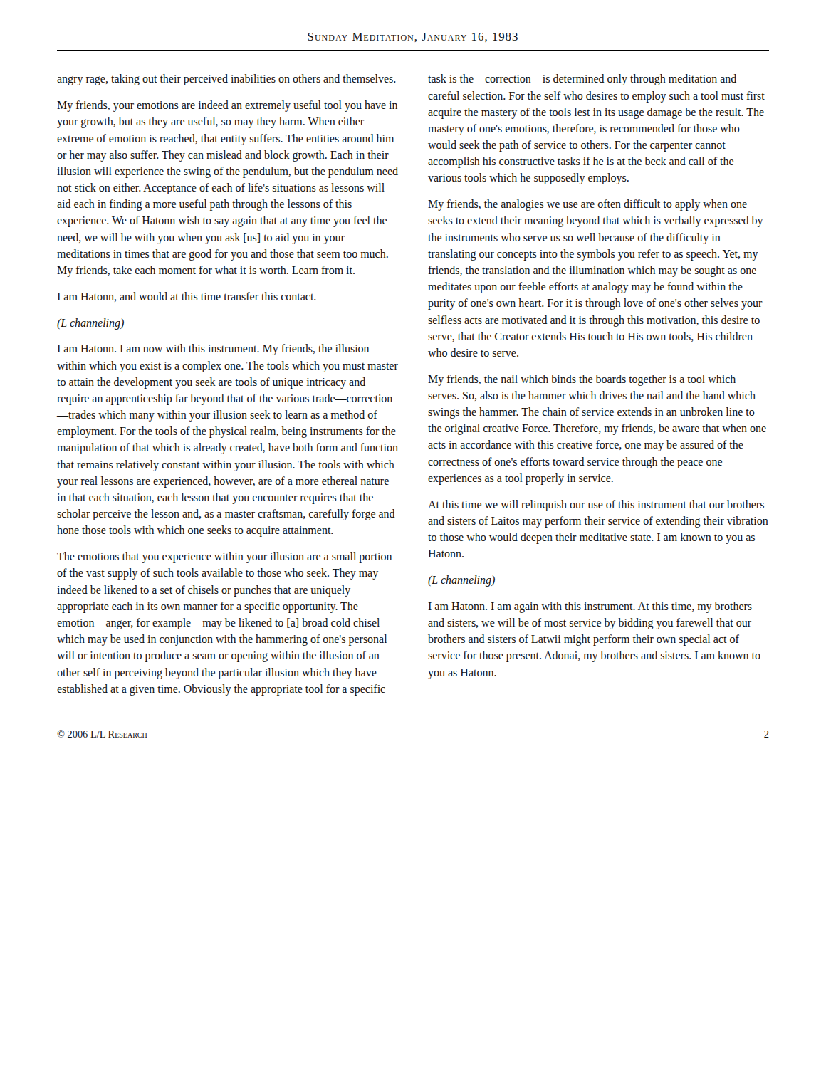Sunday Meditation, January 16, 1983
angry rage, taking out their perceived inabilities on others and themselves.
My friends, your emotions are indeed an extremely useful tool you have in your growth, but as they are useful, so may they harm. When either extreme of emotion is reached, that entity suffers. The entities around him or her may also suffer. They can mislead and block growth. Each in their illusion will experience the swing of the pendulum, but the pendulum need not stick on either. Acceptance of each of life's situations as lessons will aid each in finding a more useful path through the lessons of this experience. We of Hatonn wish to say again that at any time you feel the need, we will be with you when you ask [us] to aid you in your meditations in times that are good for you and those that seem too much. My friends, take each moment for what it is worth. Learn from it.
I am Hatonn, and would at this time transfer this contact.
(L channeling)
I am Hatonn. I am now with this instrument. My friends, the illusion within which you exist is a complex one. The tools which you must master to attain the development you seek are tools of unique intricacy and require an apprenticeship far beyond that of the various trade—correction—trades which many within your illusion seek to learn as a method of employment. For the tools of the physical realm, being instruments for the manipulation of that which is already created, have both form and function that remains relatively constant within your illusion. The tools with which your real lessons are experienced, however, are of a more ethereal nature in that each situation, each lesson that you encounter requires that the scholar perceive the lesson and, as a master craftsman, carefully forge and hone those tools with which one seeks to acquire attainment.
The emotions that you experience within your illusion are a small portion of the vast supply of such tools available to those who seek. They may indeed be likened to a set of chisels or punches that are uniquely appropriate each in its own manner for a specific opportunity. The emotion—anger, for example—may be likened to [a] broad cold chisel which may be used in conjunction with the hammering of one's personal will or intention to produce a seam or opening within the illusion of an other self in perceiving beyond the particular illusion which they have established at a given time. Obviously the appropriate tool for a specific task is the—correction—is determined only through meditation and careful selection. For the self who desires to employ such a tool must first acquire the mastery of the tools lest in its usage damage be the result. The mastery of one's emotions, therefore, is recommended for those who would seek the path of service to others. For the carpenter cannot accomplish his constructive tasks if he is at the beck and call of the various tools which he supposedly employs.
My friends, the analogies we use are often difficult to apply when one seeks to extend their meaning beyond that which is verbally expressed by the instruments who serve us so well because of the difficulty in translating our concepts into the symbols you refer to as speech. Yet, my friends, the translation and the illumination which may be sought as one meditates upon our feeble efforts at analogy may be found within the purity of one's own heart. For it is through love of one's other selves your selfless acts are motivated and it is through this motivation, this desire to serve, that the Creator extends His touch to His own tools, His children who desire to serve.
My friends, the nail which binds the boards together is a tool which serves. So, also is the hammer which drives the nail and the hand which swings the hammer. The chain of service extends in an unbroken line to the original creative Force. Therefore, my friends, be aware that when one acts in accordance with this creative force, one may be assured of the correctness of one's efforts toward service through the peace one experiences as a tool properly in service.
At this time we will relinquish our use of this instrument that our brothers and sisters of Laitos may perform their service of extending their vibration to those who would deepen their meditative state. I am known to you as Hatonn.
(L channeling)
I am Hatonn. I am again with this instrument. At this time, my brothers and sisters, we will be of most service by bidding you farewell that our brothers and sisters of Latwii might perform their own special act of service for those present. Adonai, my brothers and sisters. I am known to you as Hatonn.
© 2006 L/L Research 2